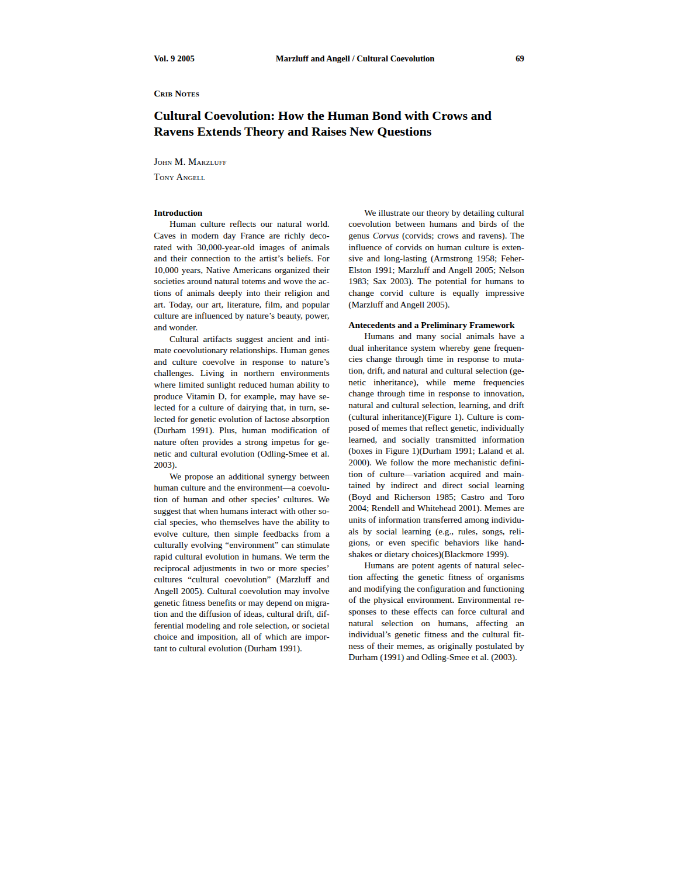Vol. 9 2005 Marzluff and Angell / Cultural Coevolution 69
Crib Notes
Cultural Coevolution: How the Human Bond with Crows and Ravens Extends Theory and Raises New Questions
John M. Marzluff
Tony Angell
Introduction
Human culture reflects our natural world. Caves in modern day France are richly decorated with 30,000-year-old images of animals and their connection to the artist’s beliefs. For 10,000 years, Native Americans organized their societies around natural totems and wove the actions of animals deeply into their religion and art. Today, our art, literature, film, and popular culture are influenced by nature’s beauty, power, and wonder.
Cultural artifacts suggest ancient and intimate coevolutionary relationships. Human genes and culture coevolve in response to nature’s challenges. Living in northern environments where limited sunlight reduced human ability to produce Vitamin D, for example, may have selected for a culture of dairying that, in turn, selected for genetic evolution of lactose absorption (Durham 1991). Plus, human modification of nature often provides a strong impetus for genetic and cultural evolution (Odling-Smee et al. 2003).
We propose an additional synergy between human culture and the environment—a coevolution of human and other species’ cultures. We suggest that when humans interact with other social species, who themselves have the ability to evolve culture, then simple feedbacks from a culturally evolving “environment” can stimulate rapid cultural evolution in humans. We term the reciprocal adjustments in two or more species’ cultures “cultural coevolution” (Marzluff and Angell 2005). Cultural coevolution may involve genetic fitness benefits or may depend on migration and the diffusion of ideas, cultural drift, differential modeling and role selection, or societal choice and imposition, all of which are important to cultural evolution (Durham 1991).
We illustrate our theory by detailing cultural coevolution between humans and birds of the genus Corvus (corvids; crows and ravens). The influence of corvids on human culture is extensive and long-lasting (Armstrong 1958; Feher-Elston 1991; Marzluff and Angell 2005; Nelson 1983; Sax 2003). The potential for humans to change corvid culture is equally impressive (Marzluff and Angell 2005).
Antecedents and a Preliminary Framework
Humans and many social animals have a dual inheritance system whereby gene frequencies change through time in response to mutation, drift, and natural and cultural selection (genetic inheritance), while meme frequencies change through time in response to innovation, natural and cultural selection, learning, and drift (cultural inheritance)(Figure 1). Culture is composed of memes that reflect genetic, individually learned, and socially transmitted information (boxes in Figure 1)(Durham 1991; Laland et al. 2000). We follow the more mechanistic definition of culture—variation acquired and maintained by indirect and direct social learning (Boyd and Richerson 1985; Castro and Toro 2004; Rendell and Whitehead 2001). Memes are units of information transferred among individuals by social learning (e.g., rules, songs, religions, or even specific behaviors like handshakes or dietary choices)(Blackmore 1999).
Humans are potent agents of natural selection affecting the genetic fitness of organisms and modifying the configuration and functioning of the physical environment. Environmental responses to these effects can force cultural and natural selection on humans, affecting an individual’s genetic fitness and the cultural fitness of their memes, as originally postulated by Durham (1991) and Odling-Smee et al. (2003).